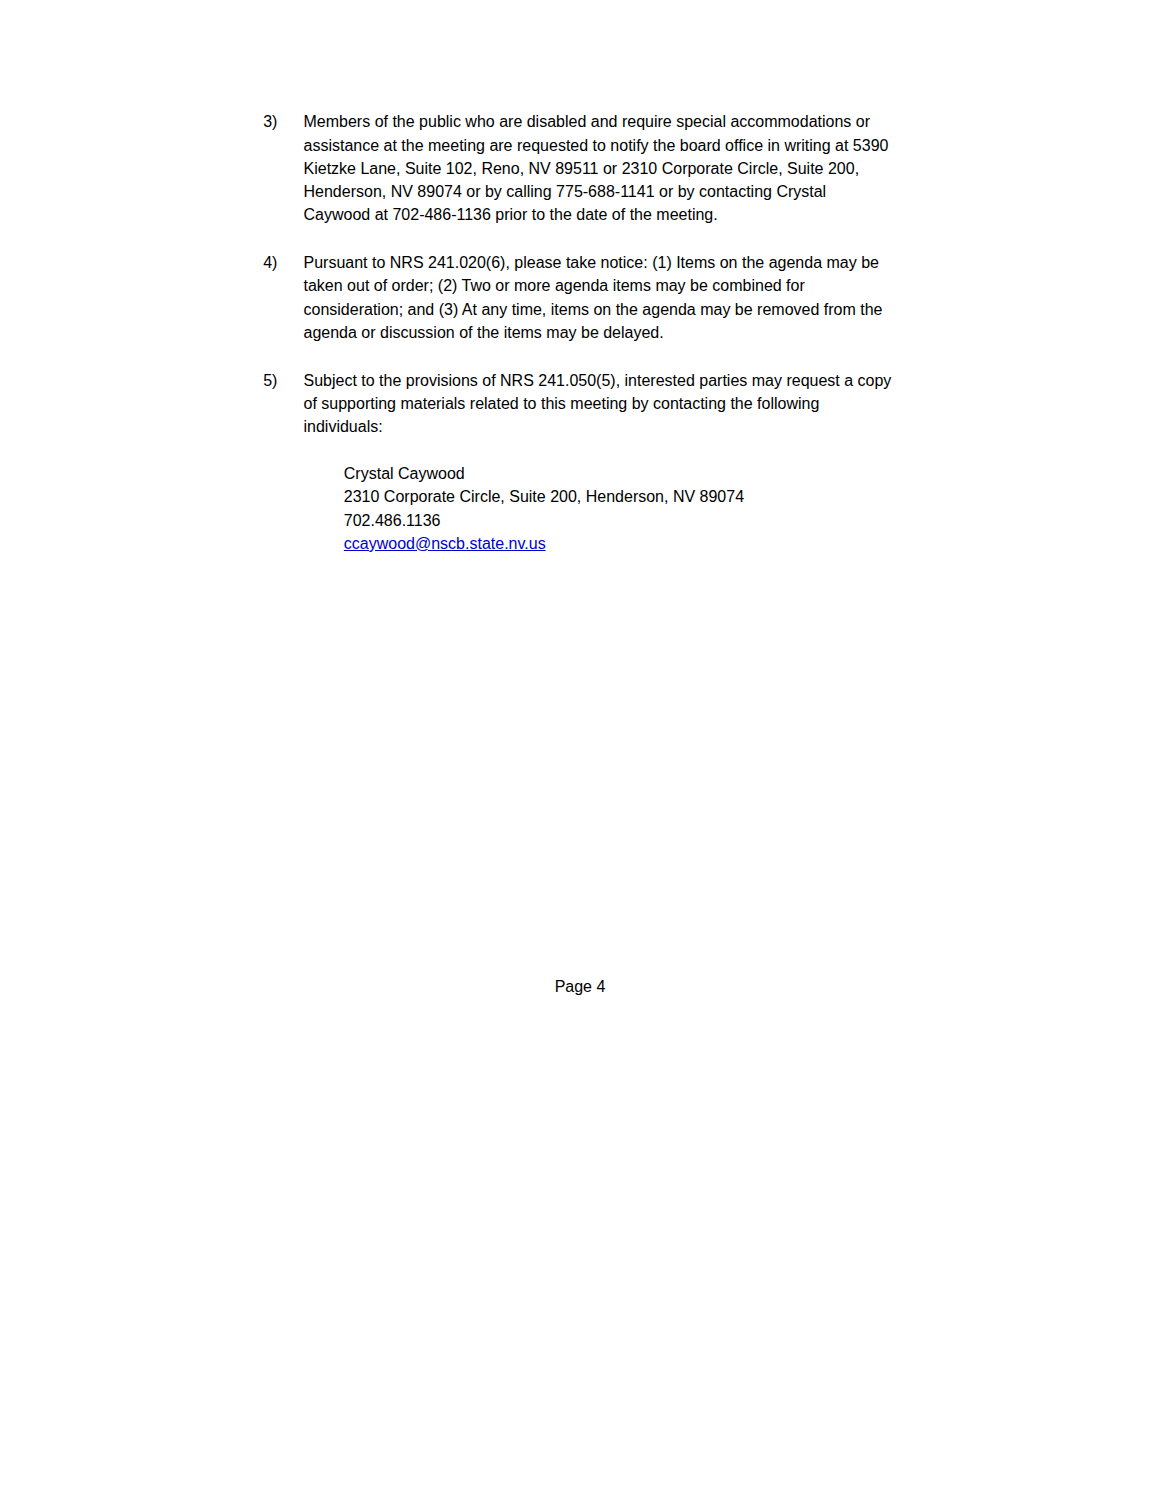3) Members of the public who are disabled and require special accommodations or assistance at the meeting are requested to notify the board office in writing at 5390 Kietzke Lane, Suite 102, Reno, NV 89511 or 2310 Corporate Circle, Suite 200, Henderson, NV 89074 or by calling 775-688-1141 or by contacting Crystal Caywood at 702-486-1136 prior to the date of the meeting.
4) Pursuant to NRS 241.020(6), please take notice: (1) Items on the agenda may be taken out of order; (2) Two or more agenda items may be combined for consideration; and (3) At any time, items on the agenda may be removed from the agenda or discussion of the items may be delayed.
5) Subject to the provisions of NRS 241.050(5), interested parties may request a copy of supporting materials related to this meeting by contacting the following individuals:
Crystal Caywood
2310 Corporate Circle, Suite 200, Henderson, NV 89074
702.486.1136
ccaywood@nscb.state.nv.us
Page 4